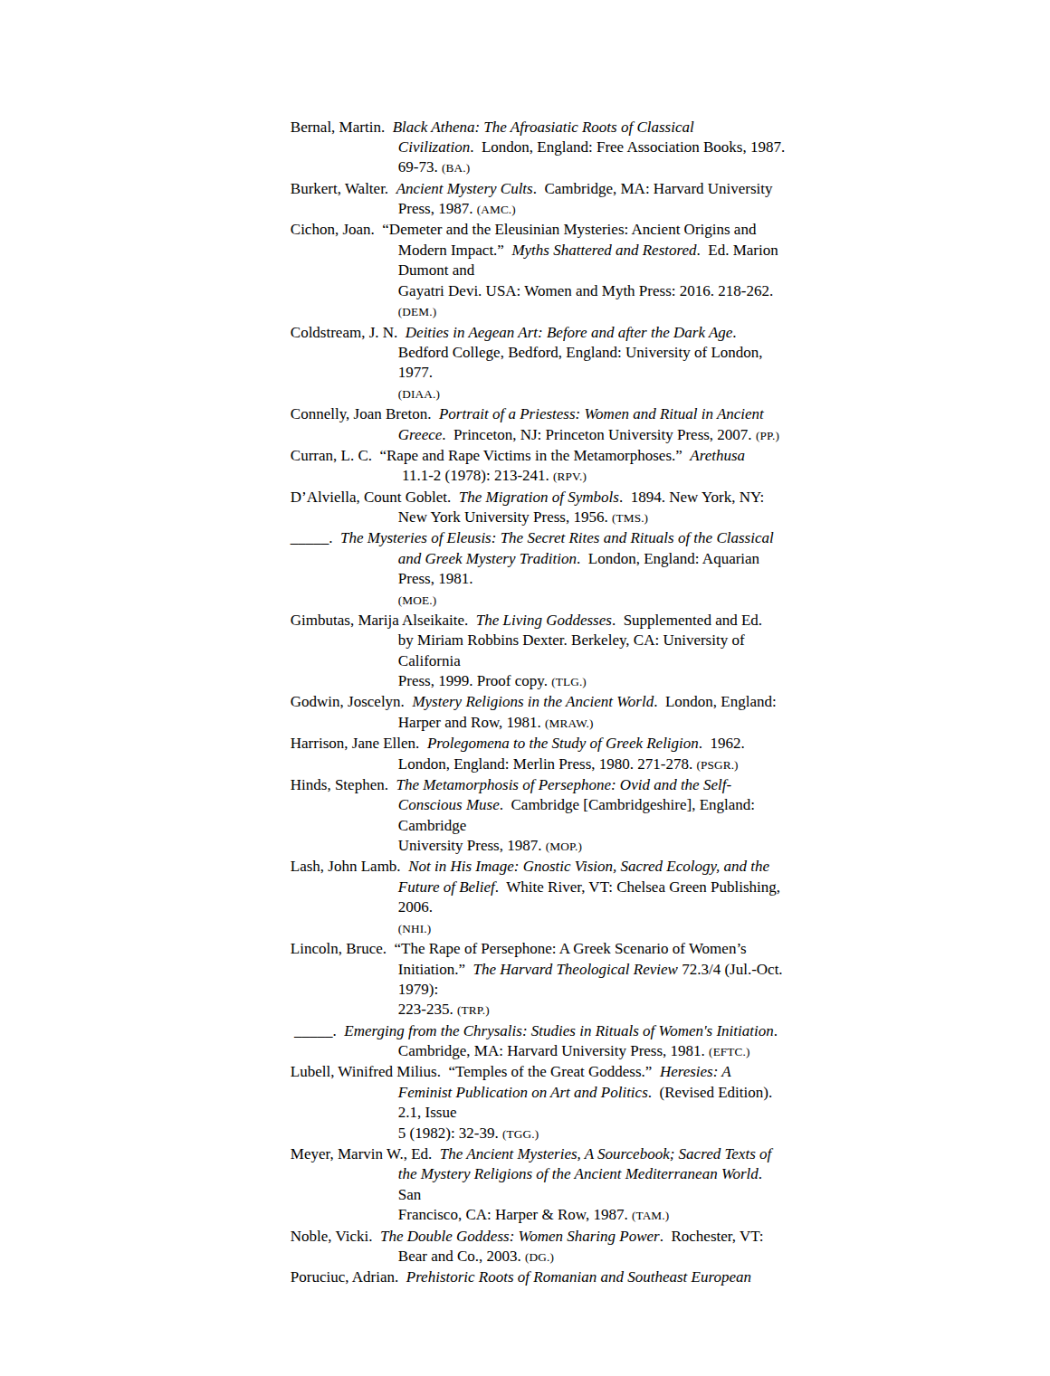Bernal, Martin. Black Athena: The Afroasiatic Roots of Classical Civilization. London, England: Free Association Books, 1987. 69-73. (BA.)
Burkert, Walter. Ancient Mystery Cults. Cambridge, MA: Harvard University Press, 1987. (AMC.)
Cichon, Joan. “Demeter and the Eleusinian Mysteries: Ancient Origins and Modern Impact.” Myths Shattered and Restored. Ed. Marion Dumont and Gayatri Devi. USA: Women and Myth Press: 2016. 218-262. (DEM.)
Coldstream, J. N. Deities in Aegean Art: Before and after the Dark Age. Bedford College, Bedford, England: University of London, 1977. (DIAA.)
Connelly, Joan Breton. Portrait of a Priestess: Women and Ritual in Ancient Greece. Princeton, NJ: Princeton University Press, 2007. (PP.)
Curran, L. C. “Rape and Rape Victims in the Metamorphoses.” Arethusa 11.1-2 (1978): 213-241. (RPV.)
D’Alviella, Count Goblet. The Migration of Symbols. 1894. New York, NY: New York University Press, 1956. (TMS.)
_____. The Mysteries of Eleusis: The Secret Rites and Rituals of the Classical and Greek Mystery Tradition. London, England: Aquarian Press, 1981. (MOE.)
Gimbutas, Marija Alseikaite. The Living Goddesses. Supplemented and Ed. by Miriam Robbins Dexter. Berkeley, CA: University of California Press, 1999. Proof copy. (TLG.)
Godwin, Joscelyn. Mystery Religions in the Ancient World. London, England: Harper and Row, 1981. (MRAW.)
Harrison, Jane Ellen. Prolegomena to the Study of Greek Religion. 1962. London, England: Merlin Press, 1980. 271-278. (PSGR.)
Hinds, Stephen. The Metamorphosis of Persephone: Ovid and the Self- Conscious Muse. Cambridge [Cambridgeshire], England: Cambridge University Press, 1987. (MOP.)
Lash, John Lamb. Not in His Image: Gnostic Vision, Sacred Ecology, and the Future of Belief. White River, VT: Chelsea Green Publishing, 2006. (NHI.)
Lincoln, Bruce. “The Rape of Persephone: A Greek Scenario of Women’s Initiation.” The Harvard Theological Review 72.3/4 (Jul.-Oct. 1979): 223-235. (TRP.)
_____. Emerging from the Chrysalis: Studies in Rituals of Women's Initiation. Cambridge, MA: Harvard University Press, 1981. (EFTC.)
Lubell, Winifred Milius. “Temples of the Great Goddess.” Heresies: A Feminist Publication on Art and Politics. (Revised Edition). 2.1, Issue 5 (1982): 32-39. (TGG.)
Meyer, Marvin W., Ed. The Ancient Mysteries, A Sourcebook; Sacred Texts of the Mystery Religions of the Ancient Mediterranean World. San Francisco, CA: Harper & Row, 1987. (TAM.)
Noble, Vicki. The Double Goddess: Women Sharing Power. Rochester, VT: Bear and Co., 2003. (DG.)
Poruciuc, Adrian. Prehistoric Roots of Romanian and Southeast European